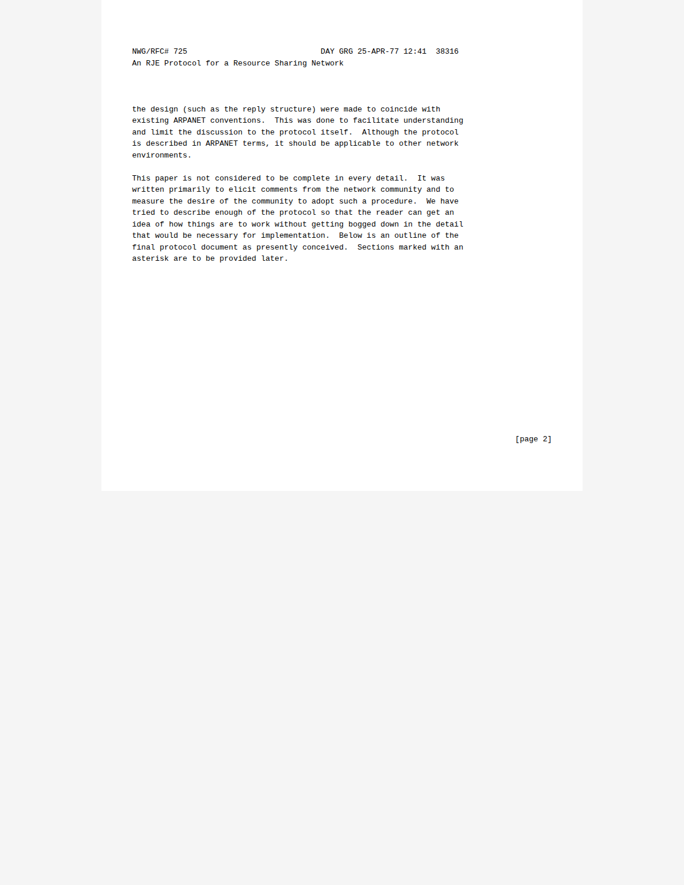NWG/RFC# 725                             DAY GRG 25-APR-77 12:41  38316
An RJE Protocol for a Resource Sharing Network
the design (such as the reply structure) were made to coincide with
existing ARPANET conventions.  This was done to facilitate understanding
and limit the discussion to the protocol itself.  Although the protocol
is described in ARPANET terms, it should be applicable to other network
environments.
This paper is not considered to be complete in every detail.  It was
written primarily to elicit comments from the network community and to
measure the desire of the community to adopt such a procedure.  We have
tried to describe enough of the protocol so that the reader can get an
idea of how things are to work without getting bogged down in the detail
that would be necessary for implementation.  Below is an outline of the
final protocol document as presently conceived.  Sections marked with an
asterisk are to be provided later.
[page 2]